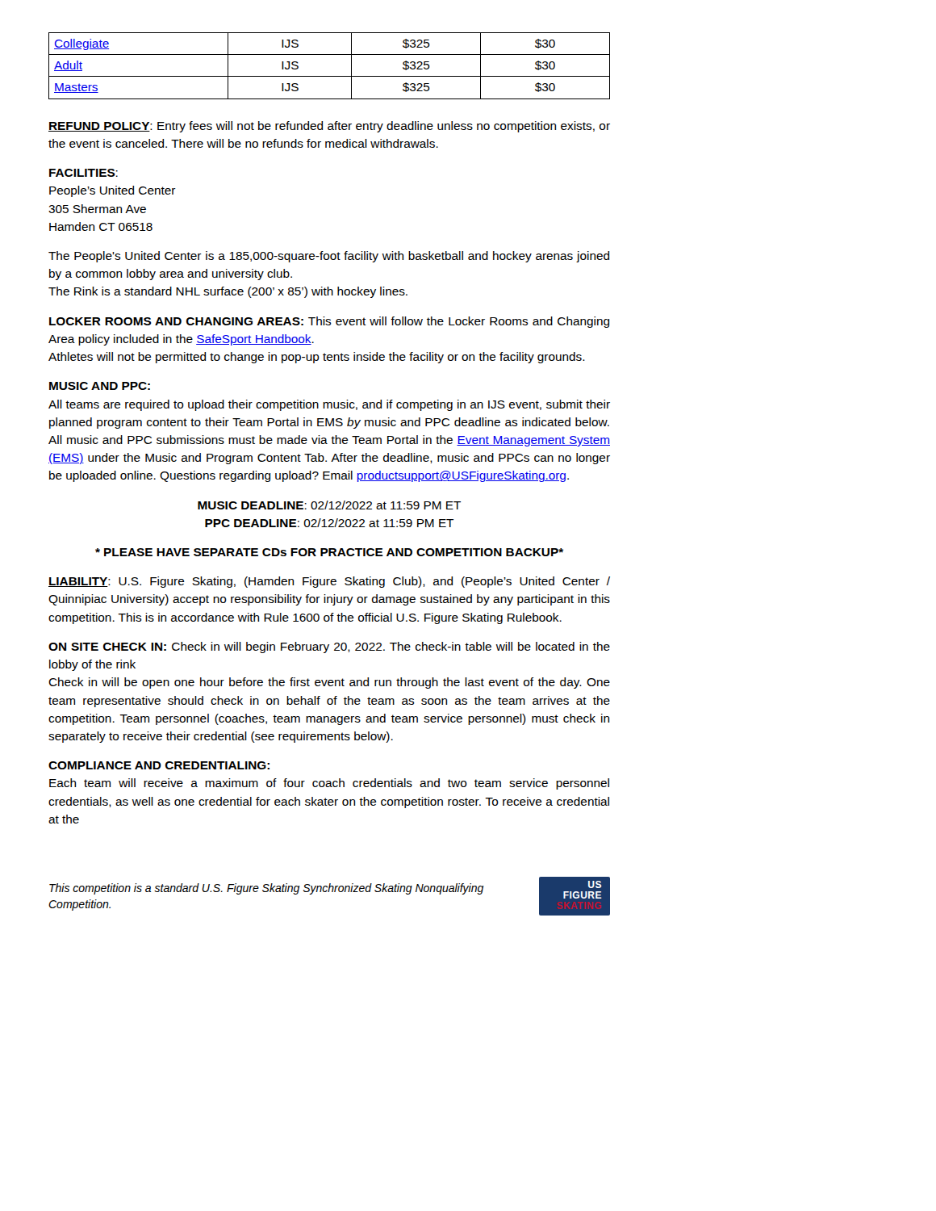| Collegiate | IJS | $325 | $30 |
| Adult | IJS | $325 | $30 |
| Masters | IJS | $325 | $30 |
REFUND POLICY: Entry fees will not be refunded after entry deadline unless no competition exists, or the event is canceled. There will be no refunds for medical withdrawals.
FACILITIES:
People’s United Center
305 Sherman Ave
Hamden CT 06518
The People's United Center is a 185,000-square-foot facility with basketball and hockey arenas joined by a common lobby area and university club.
The Rink is a standard NHL surface (200’ x 85’) with hockey lines.
LOCKER ROOMS AND CHANGING AREAS: This event will follow the Locker Rooms and Changing Area policy included in the SafeSport Handbook.
Athletes will not be permitted to change in pop-up tents inside the facility or on the facility grounds.
MUSIC AND PPC:
All teams are required to upload their competition music, and if competing in an IJS event, submit their planned program content to their Team Portal in EMS by music and PPC deadline as indicated below. All music and PPC submissions must be made via the Team Portal in the Event Management System (EMS) under the Music and Program Content Tab. After the deadline, music and PPCs can no longer be uploaded online. Questions regarding upload? Email productsupport@USFigureSkating.org.
MUSIC DEADLINE: 02/12/2022 at 11:59 PM ET
PPC DEADLINE: 02/12/2022 at 11:59 PM ET
* PLEASE HAVE SEPARATE CDs FOR PRACTICE AND COMPETITION BACKUP*
LIABILITY: U.S. Figure Skating, (Hamden Figure Skating Club), and (People’s United Center / Quinnipiac University) accept no responsibility for injury or damage sustained by any participant in this competition. This is in accordance with Rule 1600 of the official U.S. Figure Skating Rulebook.
ON SITE CHECK IN: Check in will begin February 20, 2022. The check-in table will be located in the lobby of the rink
Check in will be open one hour before the first event and run through the last event of the day. One team representative should check in on behalf of the team as soon as the team arrives at the competition. Team personnel (coaches, team managers and team service personnel) must check in separately to receive their credential (see requirements below).
COMPLIANCE AND CREDENTIALING:
Each team will receive a maximum of four coach credentials and two team service personnel credentials, as well as one credential for each skater on the competition roster. To receive a credential at the
This competition is a standard U.S. Figure Skating Synchronized Skating Nonqualifying Competition.
US FIGURE SKATING